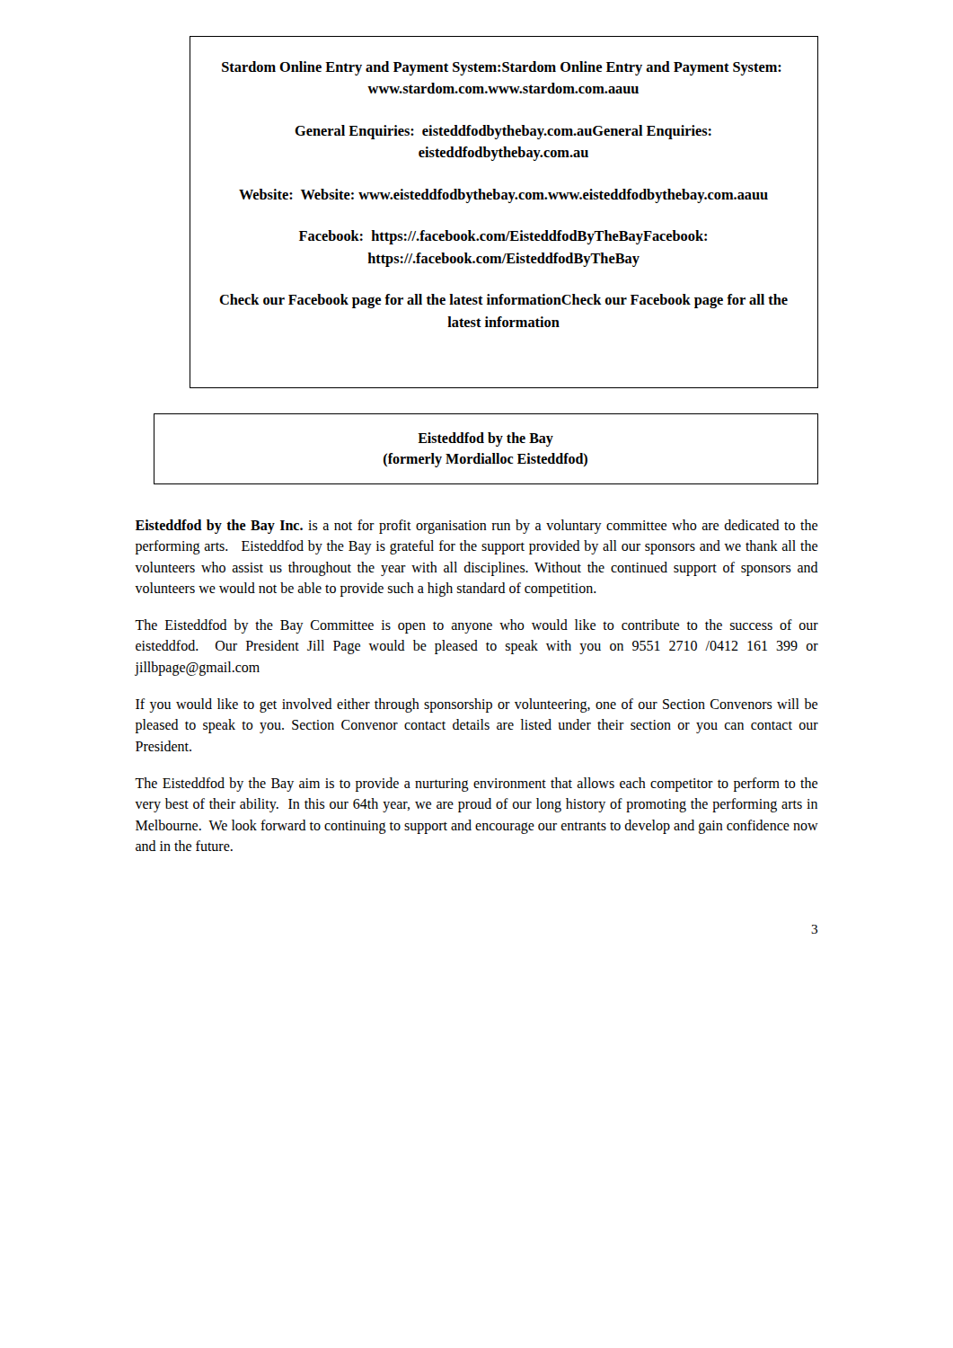Stardom Online Entry and Payment System:Stardom Online Entry and Payment System: www.stardom.com.www.stardom.com.aauu
General Enquiries: eisteddfodbythebay.com.auGeneral Enquiries: eisteddfodbythebay.com.au
Website: Website: www.eisteddfodbythebay.com.www.eisteddfodbythebay.com.aauu
Facebook: https://.facebook.com/EisteddfodByTheBayFacebook: https://.facebook.com/EisteddfodByTheBay
Check our Facebook page for all the latest informationCheck our Facebook page for all the latest information
Eisteddfod by the Bay
(formerly Mordialloc Eisteddfod)
Eisteddfod by the Bay Inc. is a not for profit organisation run by a voluntary committee who are dedicated to the performing arts. Eisteddfod by the Bay is grateful for the support provided by all our sponsors and we thank all the volunteers who assist us throughout the year with all disciplines. Without the continued support of sponsors and volunteers we would not be able to provide such a high standard of competition.
The Eisteddfod by the Bay Committee is open to anyone who would like to contribute to the success of our eisteddfod. Our President Jill Page would be pleased to speak with you on 9551 2710 /0412 161 399 or jillbpage@gmail.com
If you would like to get involved either through sponsorship or volunteering, one of our Section Convenors will be pleased to speak to you. Section Convenor contact details are listed under their section or you can contact our President.
The Eisteddfod by the Bay aim is to provide a nurturing environment that allows each competitor to perform to the very best of their ability. In this our 64th year, we are proud of our long history of promoting the performing arts in Melbourne. We look forward to continuing to support and encourage our entrants to develop and gain confidence now and in the future.
3